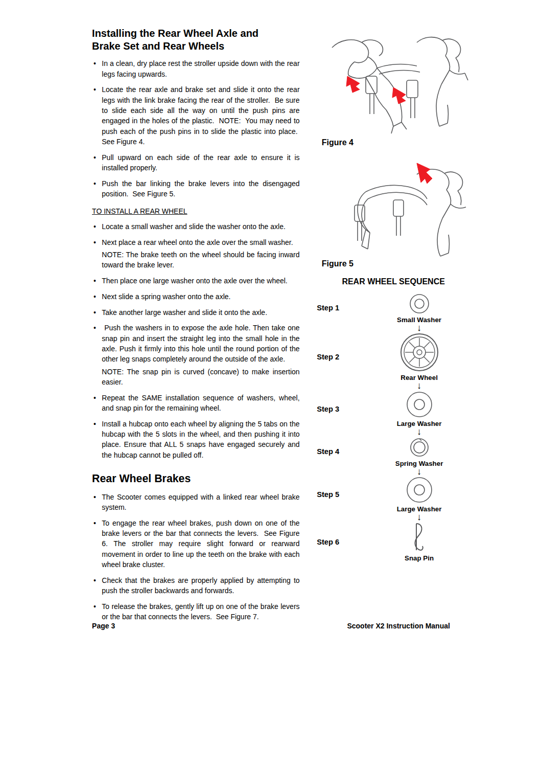Installing the Rear Wheel Axle and
Brake Set and Rear Wheels
In a clean, dry place rest the stroller upside down with the rear legs facing upwards.
Locate the rear axle and brake set and slide it onto the rear legs with the link brake facing the rear of the stroller. Be sure to slide each side all the way on until the push pins are engaged in the holes of the plastic. NOTE: You may need to push each of the push pins in to slide the plastic into place. See Figure 4.
Pull upward on each side of the rear axle to ensure it is installed properly.
Push the bar linking the brake levers into the disengaged position. See Figure 5.
TO INSTALL A REAR WHEEL
Locate a small washer and slide the washer onto the axle.
Next place a rear wheel onto the axle over the small washer. NOTE: The brake teeth on the wheel should be facing inward toward the brake lever.
Then place one large washer onto the axle over the wheel.
Next slide a spring washer onto the axle.
Take another large washer and slide it onto the axle.
Push the washers in to expose the axle hole. Then take one snap pin and insert the straight leg into the small hole in the axle. Push it firmly into this hole until the round portion of the other leg snaps completely around the outside of the axle. NOTE: The snap pin is curved (concave) to make insertion easier.
Repeat the SAME installation sequence of washers, wheel, and snap pin for the remaining wheel.
Install a hubcap onto each wheel by aligning the 5 tabs on the hubcap with the 5 slots in the wheel, and then pushing it into place. Ensure that ALL 5 snaps have engaged securely and the hubcap cannot be pulled off.
Rear Wheel Brakes
The Scooter comes equipped with a linked rear wheel brake system.
To engage the rear wheel brakes, push down on one of the brake levers or the bar that connects the levers. See Figure 6. The stroller may require slight forward or rearward movement in order to line up the teeth on the brake with each wheel brake cluster.
Check that the brakes are properly applied by attempting to push the stroller backwards and forwards.
To release the brakes, gently lift up on one of the brake levers or the bar that connects the levers. See Figure 7.
Figure 4
Figure 5
REAR WHEEL SEQUENCE
| Step 1 | Small Washer |
| | ↓ |
| Step 2 | Rear Wheel |
| | ↓ |
| Step 3 | Large Washer |
| | ↓ |
| Step 4 | Spring Washer |
| | ↓ |
| Step 5 | Large Washer |
| | ↓ |
| Step 6 | Snap Pin |
Page 3 Scooter X2 Instruction Manual